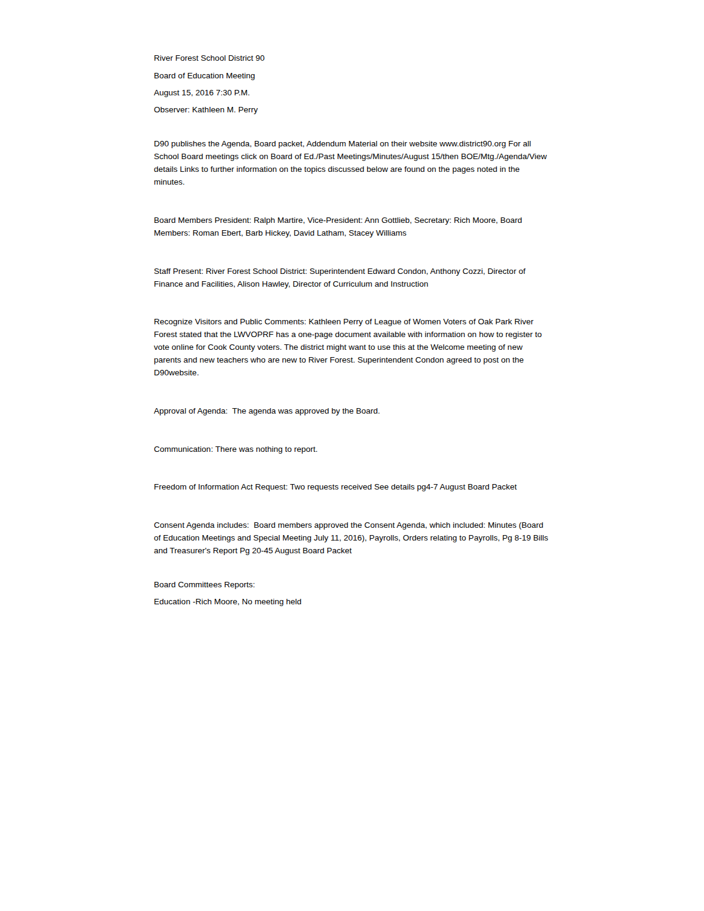River Forest School District 90
Board of Education Meeting
August 15, 2016 7:30 P.M.
Observer: Kathleen M. Perry
D90 publishes the Agenda, Board packet, Addendum Material on their website www.district90.org For all School Board meetings click on Board of Ed./Past Meetings/Minutes/August 15/then BOE/Mtg./Agenda/View details Links to further information on the topics discussed below are found on the pages noted in the minutes.
Board Members President: Ralph Martire, Vice-President: Ann Gottlieb, Secretary: Rich Moore, Board Members: Roman Ebert, Barb Hickey, David Latham, Stacey Williams
Staff Present: River Forest School District: Superintendent Edward Condon, Anthony Cozzi, Director of Finance and Facilities, Alison Hawley, Director of Curriculum and Instruction
Recognize Visitors and Public Comments: Kathleen Perry of League of Women Voters of Oak Park River Forest stated that the LWVOPRF has a one-page document available with information on how to register to vote online for Cook County voters. The district might want to use this at the Welcome meeting of new parents and new teachers who are new to River Forest. Superintendent Condon agreed to post on the D90website.
Approval of Agenda: The agenda was approved by the Board.
Communication: There was nothing to report.
Freedom of Information Act Request: Two requests received See details pg4-7 August Board Packet
Consent Agenda includes: Board members approved the Consent Agenda, which included: Minutes (Board of Education Meetings and Special Meeting July 11, 2016), Payrolls, Orders relating to Payrolls, Pg 8-19 Bills and Treasurer's Report Pg 20-45 August Board Packet
Board Committees Reports:
Education -Rich Moore, No meeting held